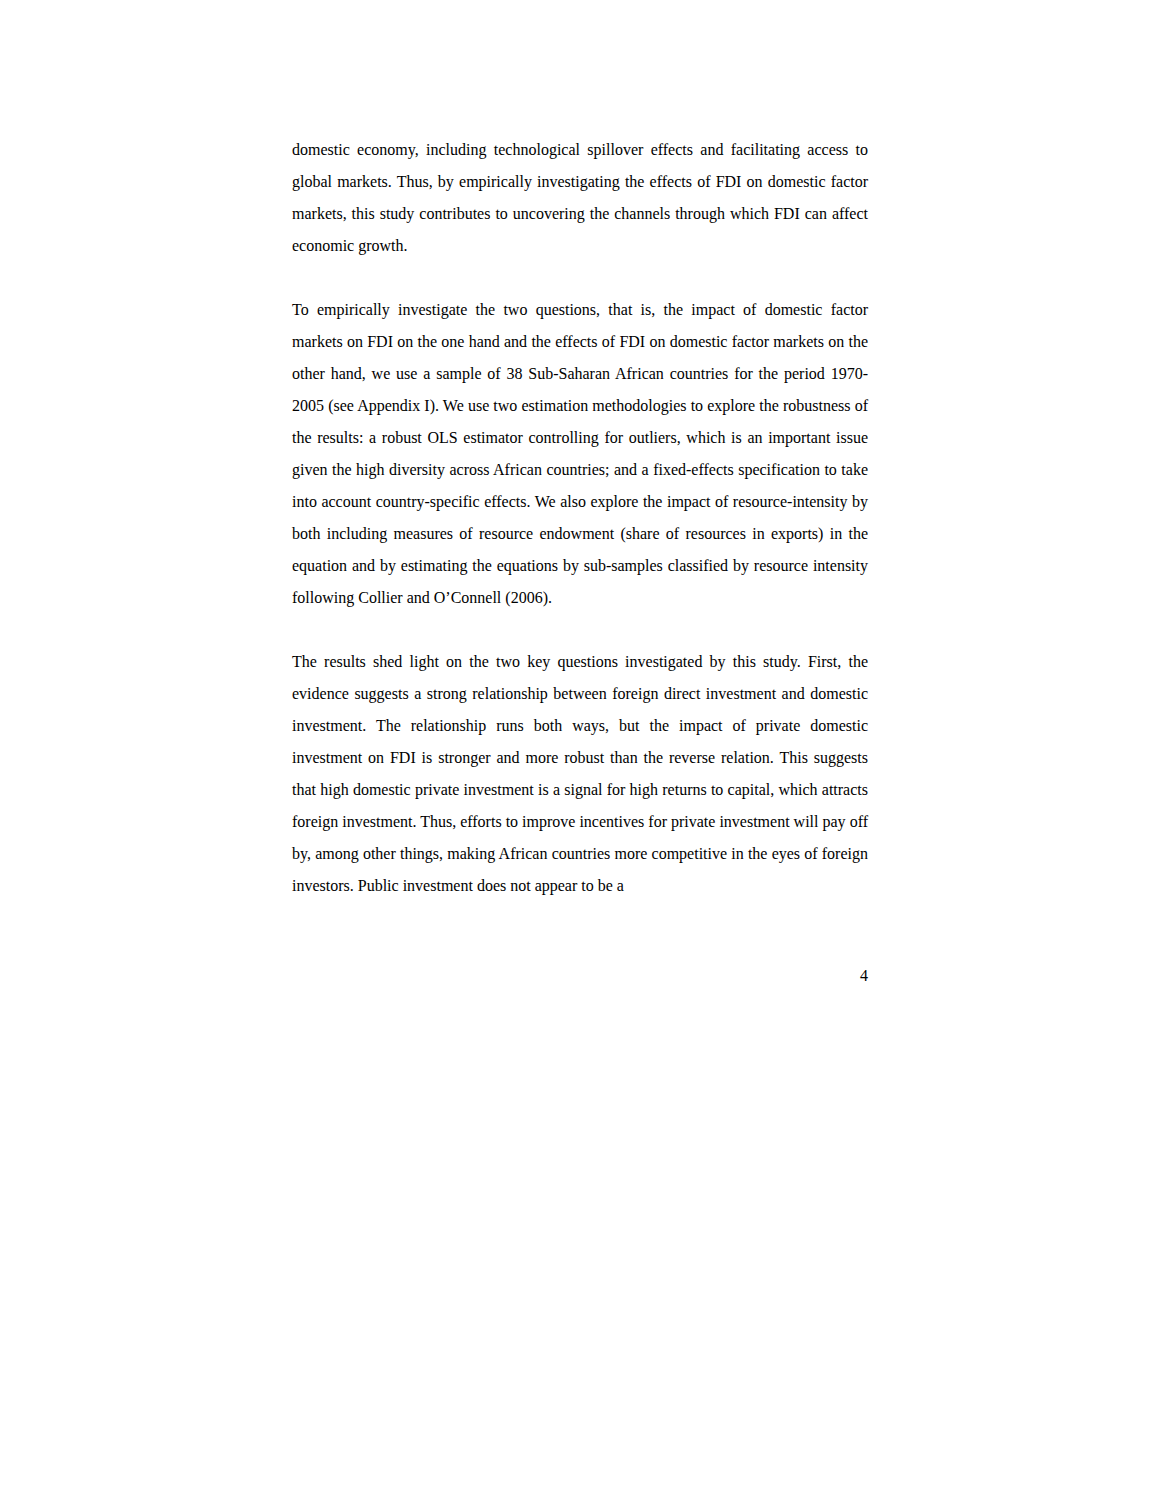domestic economy, including technological spillover effects and facilitating access to global markets. Thus, by empirically investigating the effects of FDI on domestic factor markets, this study contributes to uncovering the channels through which FDI can affect economic growth.
To empirically investigate the two questions, that is, the impact of domestic factor markets on FDI on the one hand and the effects of FDI on domestic factor markets on the other hand, we use a sample of 38 Sub-Saharan African countries for the period 1970-2005 (see Appendix I). We use two estimation methodologies to explore the robustness of the results: a robust OLS estimator controlling for outliers, which is an important issue given the high diversity across African countries; and a fixed-effects specification to take into account country-specific effects. We also explore the impact of resource-intensity by both including measures of resource endowment (share of resources in exports) in the equation and by estimating the equations by sub-samples classified by resource intensity following Collier and O’Connell (2006).
The results shed light on the two key questions investigated by this study. First, the evidence suggests a strong relationship between foreign direct investment and domestic investment. The relationship runs both ways, but the impact of private domestic investment on FDI is stronger and more robust than the reverse relation. This suggests that high domestic private investment is a signal for high returns to capital, which attracts foreign investment. Thus, efforts to improve incentives for private investment will pay off by, among other things, making African countries more competitive in the eyes of foreign investors. Public investment does not appear to be a
4